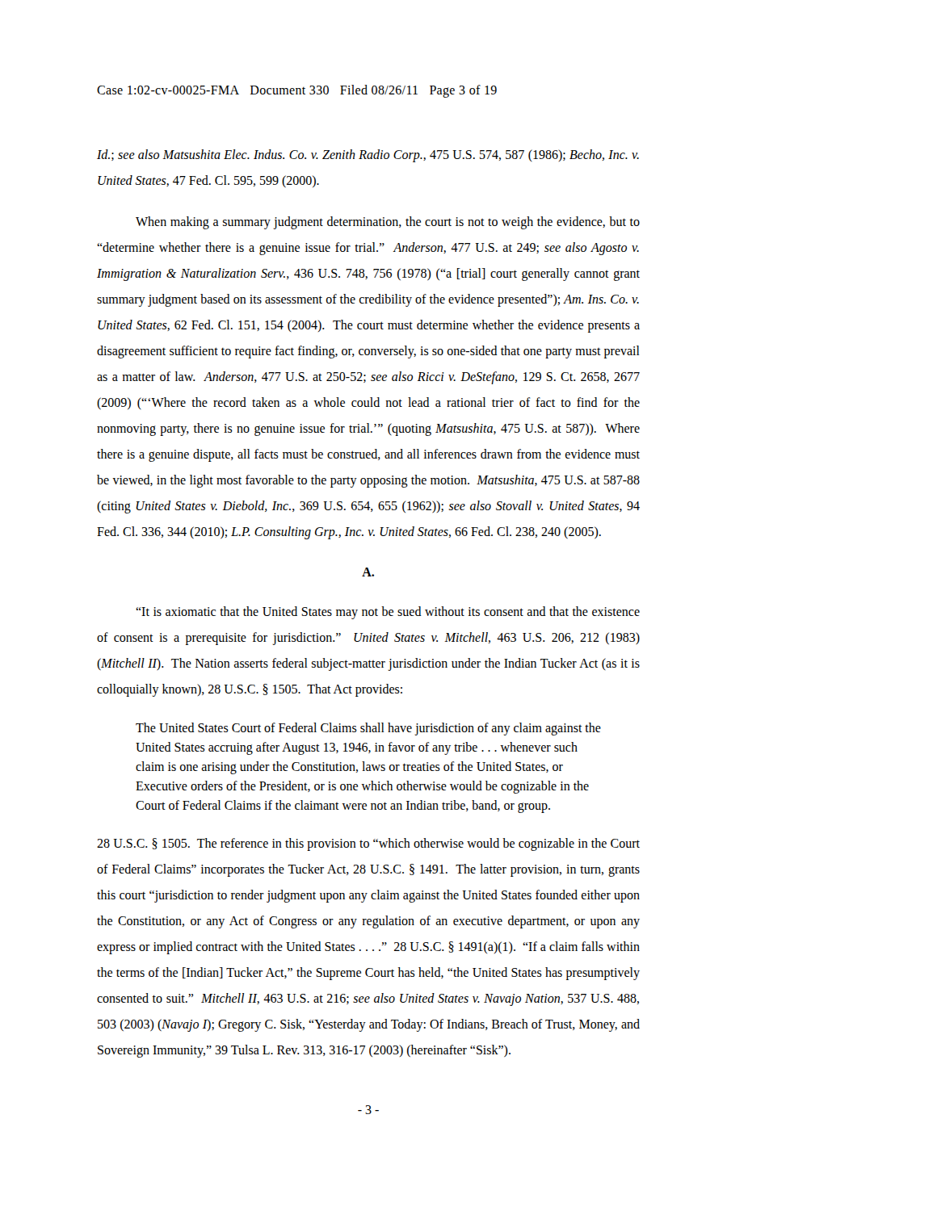Case 1:02-cv-00025-FMA Document 330 Filed 08/26/11 Page 3 of 19
Id.; see also Matsushita Elec. Indus. Co. v. Zenith Radio Corp., 475 U.S. 574, 587 (1986); Becho, Inc. v. United States, 47 Fed. Cl. 595, 599 (2000).
When making a summary judgment determination, the court is not to weigh the evidence, but to “determine whether there is a genuine issue for trial.” Anderson, 477 U.S. at 249; see also Agosto v. Immigration & Naturalization Serv., 436 U.S. 748, 756 (1978) (“a [trial] court generally cannot grant summary judgment based on its assessment of the credibility of the evidence presented”); Am. Ins. Co. v. United States, 62 Fed. Cl. 151, 154 (2004). The court must determine whether the evidence presents a disagreement sufficient to require fact finding, or, conversely, is so one-sided that one party must prevail as a matter of law. Anderson, 477 U.S. at 250-52; see also Ricci v. DeStefano, 129 S. Ct. 2658, 2677 (2009) (“‘Where the record taken as a whole could not lead a rational trier of fact to find for the nonmoving party, there is no genuine issue for trial.’” (quoting Matsushita, 475 U.S. at 587)). Where there is a genuine dispute, all facts must be construed, and all inferences drawn from the evidence must be viewed, in the light most favorable to the party opposing the motion. Matsushita, 475 U.S. at 587-88 (citing United States v. Diebold, Inc., 369 U.S. 654, 655 (1962)); see also Stovall v. United States, 94 Fed. Cl. 336, 344 (2010); L.P. Consulting Grp., Inc. v. United States, 66 Fed. Cl. 238, 240 (2005).
A.
“It is axiomatic that the United States may not be sued without its consent and that the existence of consent is a prerequisite for jurisdiction.” United States v. Mitchell, 463 U.S. 206, 212 (1983) (Mitchell II). The Nation asserts federal subject-matter jurisdiction under the Indian Tucker Act (as it is colloquially known), 28 U.S.C. § 1505. That Act provides:
The United States Court of Federal Claims shall have jurisdiction of any claim against the United States accruing after August 13, 1946, in favor of any tribe . . . whenever such claim is one arising under the Constitution, laws or treaties of the United States, or Executive orders of the President, or is one which otherwise would be cognizable in the Court of Federal Claims if the claimant were not an Indian tribe, band, or group.
28 U.S.C. § 1505. The reference in this provision to “which otherwise would be cognizable in the Court of Federal Claims” incorporates the Tucker Act, 28 U.S.C. § 1491. The latter provision, in turn, grants this court “jurisdiction to render judgment upon any claim against the United States founded either upon the Constitution, or any Act of Congress or any regulation of an executive department, or upon any express or implied contract with the United States . . . .” 28 U.S.C. § 1491(a)(1). “If a claim falls within the terms of the [Indian] Tucker Act,” the Supreme Court has held, “the United States has presumptively consented to suit.” Mitchell II, 463 U.S. at 216; see also United States v. Navajo Nation, 537 U.S. 488, 503 (2003) (Navajo I); Gregory C. Sisk, “Yesterday and Today: Of Indians, Breach of Trust, Money, and Sovereign Immunity,” 39 Tulsa L. Rev. 313, 316-17 (2003) (hereinafter “Sisk”).
- 3 -